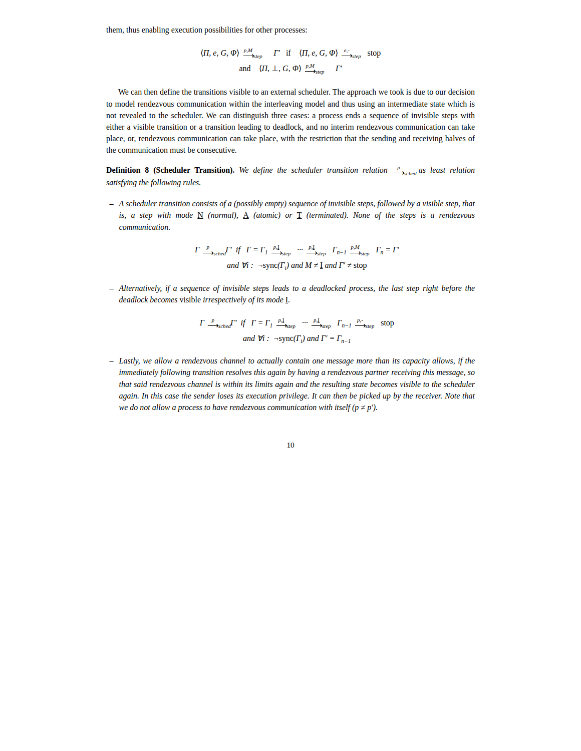them, thus enabling execution possibilities for other processes:
⟨Π, e, G, Φ⟩ p,M⟶step Γ′ if ⟨Π, e, G, Φ⟩ e,-⟶step stop and ⟨Π, ⊥, G, Φ⟩ p,M⟶step Γ′
We can then define the transitions visible to an external scheduler. The approach we took is due to our decision to model rendezvous communication within the interleaving model and thus using an intermediate state which is not revealed to the scheduler. We can distinguish three cases: a process ends a sequence of invisible steps with either a visible transition or a transition leading to deadlock, and no interim rendezvous communication can take place, or, rendezvous communication can take place, with the restriction that the sending and receiving halves of the communication must be consecutive.
Definition 8 (Scheduler Transition). We define the scheduler transition relation p⟶sched as least relation satisfying the following rules.
A scheduler transition consists of a (possibly empty) sequence of invisible steps, followed by a visible step, that is, a step with mode N (normal), A (atomic) or T (terminated). None of the steps is a rendezvous communication.
Γ p⟶sched Γ′ if Γ = Γ1 p,I⟶step ··· p,I⟶step Γn−1 p,M⟶step Γn = Γ′ and ∀i : ¬sync(Γi) and M ≠ I and Γ′ ≠ stop
Alternatively, if a sequence of invisible steps leads to a deadlocked process, the last step right before the deadlock becomes visible irrespectively of its mode I.
Γ p⟶sched Γ′ if Γ = Γ1 p,I⟶step ··· p,I⟶step Γn−1 p,-⟶step stop and ∀i : ¬sync(Γi) and Γ′ = Γn−1
Lastly, we allow a rendezvous channel to actually contain one message more than its capacity allows, if the immediately following transition resolves this again by having a rendezvous partner receiving this message, so that said rendezvous channel is within its limits again and the resulting state becomes visible to the scheduler again. In this case the sender loses its execution privilege. It can then be picked up by the receiver. Note that we do not allow a process to have rendezvous communication with itself (p ≠ p′).
10